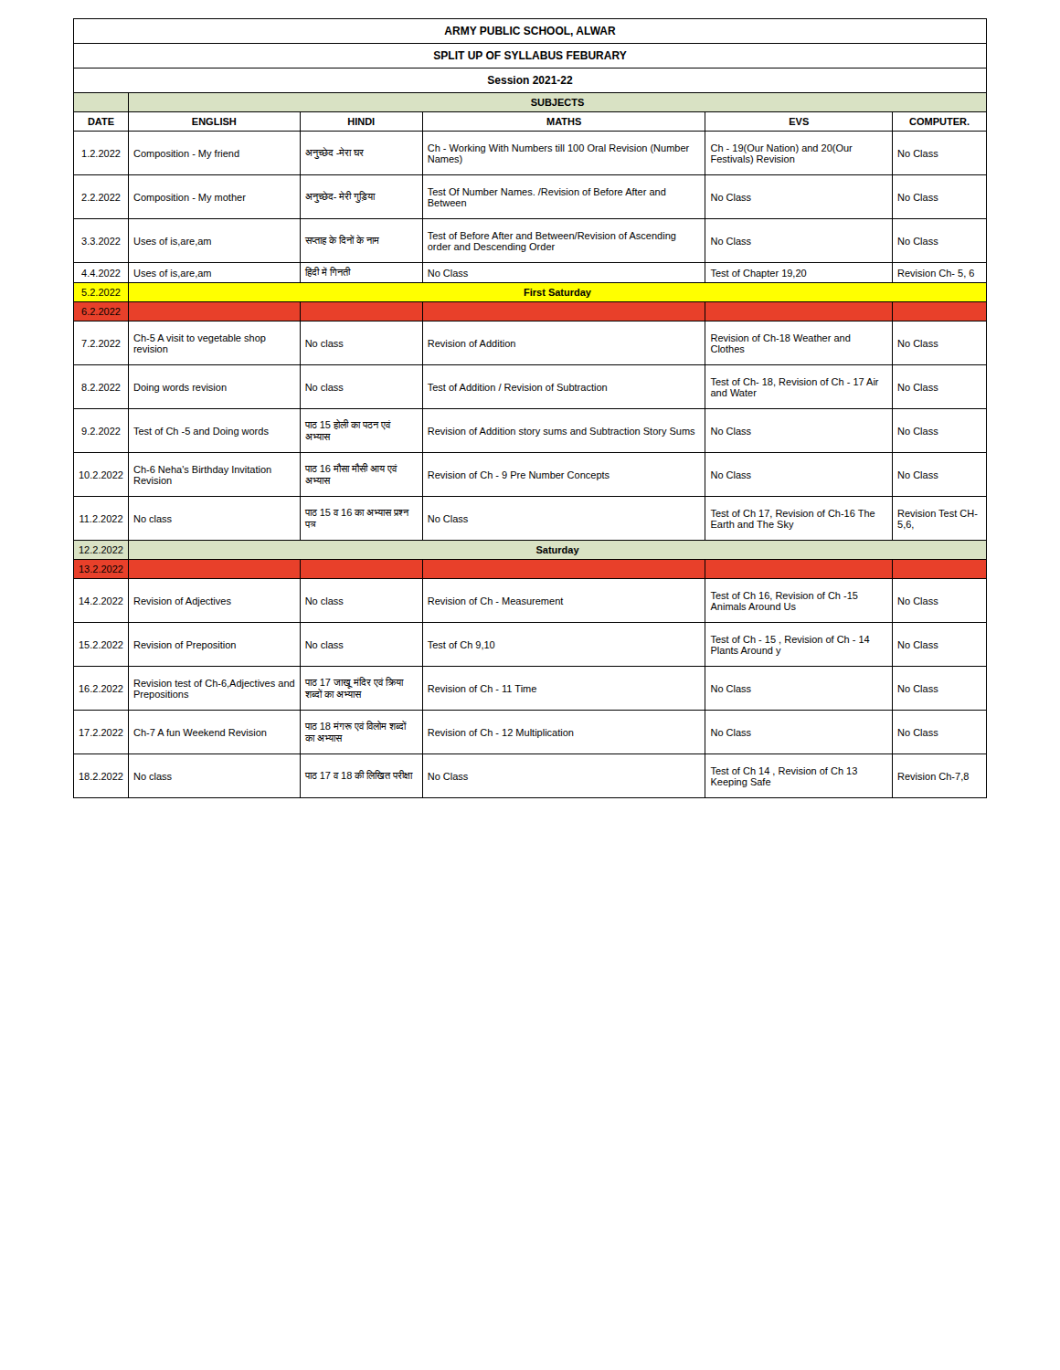| ARMY PUBLIC SCHOOL, ALWAR |
| SPLIT UP OF SYLLABUS FEBURARY |
| Session 2021-22 |
| | SUBJECTS |
| DATE | ENGLISH | HINDI | MATHS | EVS | COMPUTER. |
| 1.2.2022 | Composition - My friend | अनुच्छेद -मेरा घर | Ch - Working With Numbers till 100 Oral Revision (Number Names) | Ch - 19(Our Nation) and 20(Our Festivals) Revision | No Class |
| 2.2.2022 | Composition - My mother | अनुच्छेद- मेरी गुड़िया | Test Of Number Names. /Revision of Before After and Between | No Class | No Class |
| 3.3.2022 | Uses of is,are,am | सप्ताह के दिनों के नाम | Test of Before After and Between/Revision of Ascending order and Descending Order | No Class | No Class |
| 4.4.2022 | Uses of is,are,am | हिंदी में गिनती | No Class | Test of Chapter 19,20 | Revision Ch- 5, 6 |
| 5.2.2022 | First Saturday |
| 6.2.2022 | | | | | |
| 7.2.2022 | Ch-5 A visit to vegetable shop revision | No class | Revision of Addition | Revision of Ch-18 Weather and Clothes | No Class |
| 8.2.2022 | Doing words revision | No class | Test of Addition / Revision of Subtraction | Test of Ch- 18, Revision of Ch - 17 Air and Water | No Class |
| 9.2.2022 | Test of Ch -5 and Doing words | पाठ 15 होली का पठन एवं अभ्यास | Revision of Addition story sums and Subtraction Story Sums | No Class | No Class |
| 10.2.2022 | Ch-6 Neha's Birthday Invitation Revision | पाठ 16 मौसा मौसी आय एवं अभ्यास | Revision of Ch - 9 Pre Number Concepts | No Class | No Class |
| 11.2.2022 | No class | पाठ 15 व 16 का अभ्यास प्रश्न पत्र | No Class | Test of Ch 17, Revision of Ch-16 The Earth and The Sky | Revision Test CH-5,6, |
| 12.2.2022 | Saturday |
| 13.2.2022 | | | | | |
| 14.2.2022 | Revision of Adjectives | No class | Revision of Ch - Measurement | Test of Ch 16, Revision of Ch -15 Animals Around Us | No Class |
| 15.2.2022 | Revision of Preposition | No class | Test of Ch 9,10 | Test of Ch - 15 , Revision of Ch - 14 Plants Around y | No Class |
| 16.2.2022 | Revision test of Ch-6,Adjectives and Prepositions | पाठ 17 जाखू मंदिर एवं क्रिया शब्दों का अभ्यास | Revision of Ch - 11 Time | No Class | No Class |
| 17.2.2022 | Ch-7 A fun Weekend Revision | पाठ 18 मंगरू एवं विलोम शब्दों का अभ्यास | Revision of Ch - 12 Multiplication | No Class | No Class |
| 18.2.2022 | No class | पाठ 17 व 18 की लिखित परीक्षा | No Class | Test of Ch 14 , Revision of Ch 13 Keeping Safe | Revision Ch-7,8 |